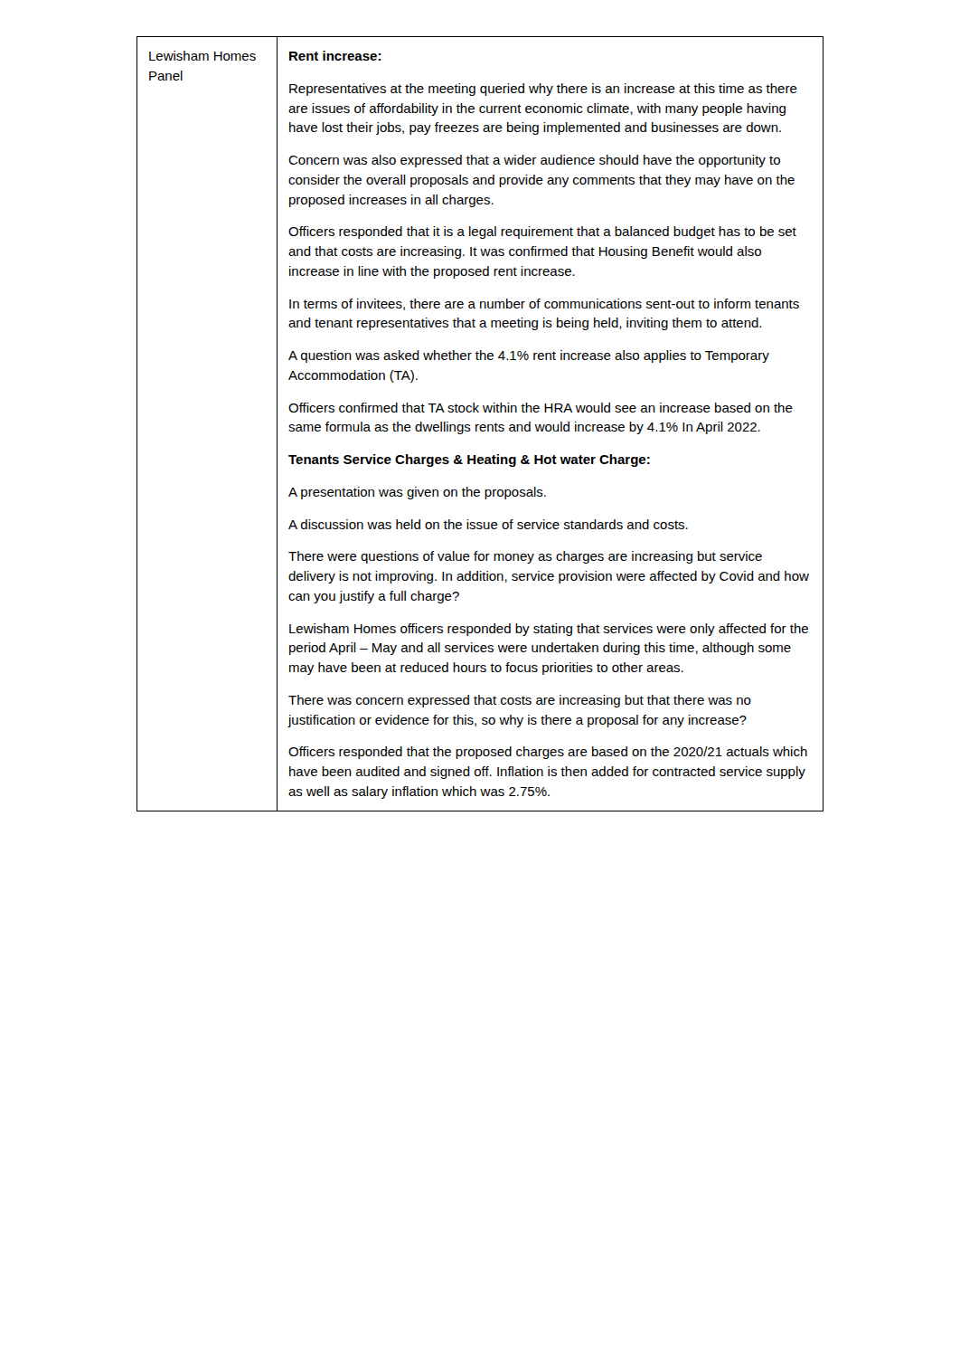| Lewisham Homes Panel | Rent increase: Representatives at the meeting queried why there is an increase at this time as there are issues of affordability in the current economic climate, with many people having have lost their jobs, pay freezes are being implemented and businesses are down. Concern was also expressed that a wider audience should have the opportunity to consider the overall proposals and provide any comments that they may have on the proposed increases in all charges. Officers responded that it is a legal requirement that a balanced budget has to be set and that costs are increasing. It was confirmed that Housing Benefit would also increase in line with the proposed rent increase. In terms of invitees, there are a number of communications sent-out to inform tenants and tenant representatives that a meeting is being held, inviting them to attend. A question was asked whether the 4.1% rent increase also applies to Temporary Accommodation (TA). Officers confirmed that TA stock within the HRA would see an increase based on the same formula as the dwellings rents and would increase by 4.1% In April 2022. Tenants Service Charges & Heating & Hot water Charge: A presentation was given on the proposals. A discussion was held on the issue of service standards and costs. There were questions of value for money as charges are increasing but service delivery is not improving. In addition, service provision were affected by Covid and how can you justify a full charge? Lewisham Homes officers responded by stating that services were only affected for the period April – May and all services were undertaken during this time, although some may have been at reduced hours to focus priorities to other areas. There was concern expressed that costs are increasing but that there was no justification or evidence for this, so why is there a proposal for any increase? Officers responded that the proposed charges are based on the 2020/21 actuals which have been audited and signed off. Inflation is then added for contracted service supply as well as salary inflation which was 2.75%. |